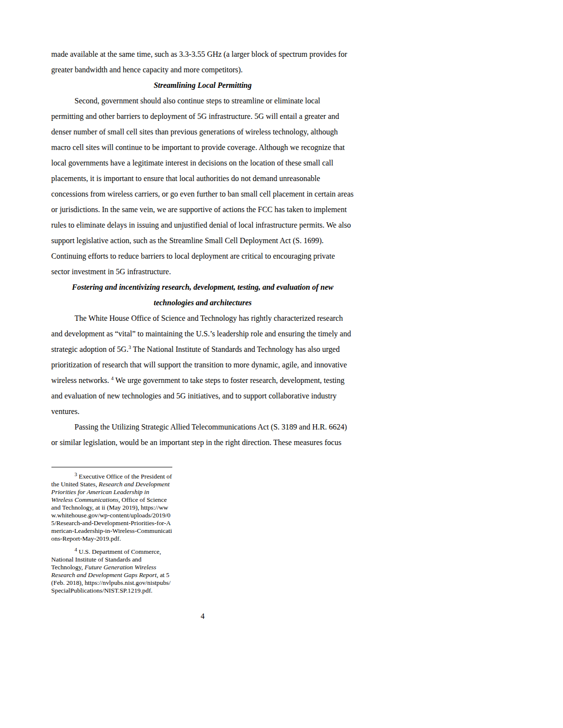made available at the same time, such as 3.3-3.55 GHz (a larger block of spectrum provides for greater bandwidth and hence capacity and more competitors).
Streamlining Local Permitting
Second, government should also continue steps to streamline or eliminate local permitting and other barriers to deployment of 5G infrastructure. 5G will entail a greater and denser number of small cell sites than previous generations of wireless technology, although macro cell sites will continue to be important to provide coverage. Although we recognize that local governments have a legitimate interest in decisions on the location of these small call placements, it is important to ensure that local authorities do not demand unreasonable concessions from wireless carriers, or go even further to ban small cell placement in certain areas or jurisdictions. In the same vein, we are supportive of actions the FCC has taken to implement rules to eliminate delays in issuing and unjustified denial of local infrastructure permits. We also support legislative action, such as the Streamline Small Cell Deployment Act (S. 1699). Continuing efforts to reduce barriers to local deployment are critical to encouraging private sector investment in 5G infrastructure.
Fostering and incentivizing research, development, testing, and evaluation of new
technologies and architectures
The White House Office of Science and Technology has rightly characterized research and development as “vital” to maintaining the U.S.’s leadership role and ensuring the timely and strategic adoption of 5G.3 The National Institute of Standards and Technology has also urged prioritization of research that will support the transition to more dynamic, agile, and innovative wireless networks. 4 We urge government to take steps to foster research, development, testing and evaluation of new technologies and 5G initiatives, and to support collaborative industry ventures.
Passing the Utilizing Strategic Allied Telecommunications Act (S. 3189 and H.R. 6624) or similar legislation, would be an important step in the right direction. These measures focus
3 Executive Office of the President of the United States, Research and Development Priorities for American Leadership in Wireless Communications, Office of Science and Technology, at ii (May 2019), https://www.whitehouse.gov/wp-content/uploads/2019/05/Research-and-Development-Priorities-for-American-Leadership-in-Wireless-Communications-Report-May-2019.pdf.
4 U.S. Department of Commerce, National Institute of Standards and Technology, Future Generation Wireless Research and Development Gaps Report, at 5 (Feb. 2018), https://nvlpubs.nist.gov/nistpubs/SpecialPublications/NIST.SP.1219.pdf.
4